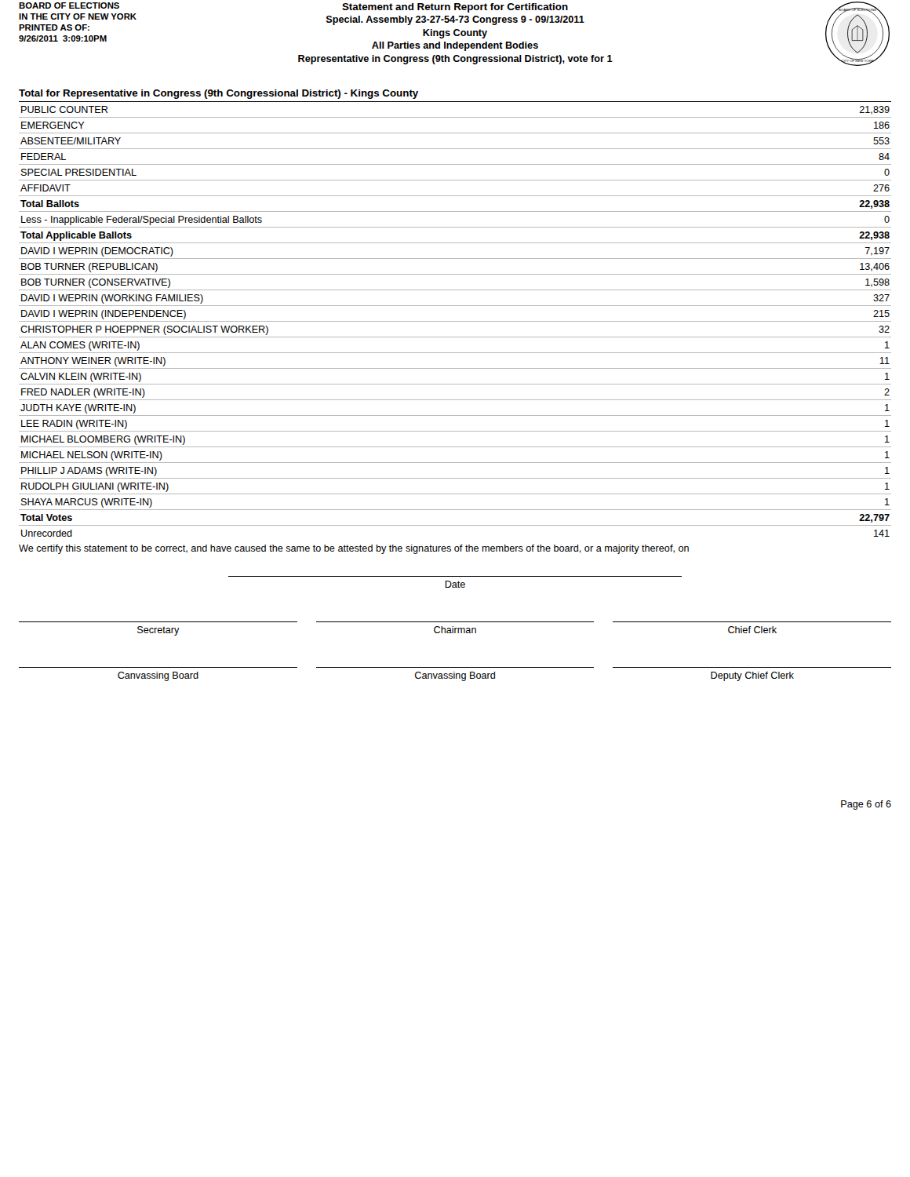BOARD OF ELECTIONS
IN THE CITY OF NEW YORK
PRINTED AS OF:
9/26/2011 3:09:10PM
BOARD OF ELECTIONS CITY OF NEW YORK
Statement and Return Report for Certification
Special. Assembly 23-27-54-73 Congress 9 - 09/13/2011
Kings County
All Parties and Independent Bodies
Representative in Congress (9th Congressional District), vote for 1
Total for Representative in Congress (9th Congressional District) - Kings County
| PUBLIC COUNTER | 21,839 |
| EMERGENCY | 186 |
| ABSENTEE/MILITARY | 553 |
| FEDERAL | 84 |
| SPECIAL PRESIDENTIAL | 0 |
| AFFIDAVIT | 276 |
| Total Ballots | 22,938 |
| Less - Inapplicable Federal/Special Presidential Ballots | 0 |
| Total Applicable Ballots | 22,938 |
| DAVID I WEPRIN (DEMOCRATIC) | 7,197 |
| BOB TURNER (REPUBLICAN) | 13,406 |
| BOB TURNER (CONSERVATIVE) | 1,598 |
| DAVID I WEPRIN (WORKING FAMILIES) | 327 |
| DAVID I WEPRIN (INDEPENDENCE) | 215 |
| CHRISTOPHER P HOEPPNER (SOCIALIST WORKER) | 32 |
| ALAN COMES (WRITE-IN) | 1 |
| ANTHONY WEINER (WRITE-IN) | 11 |
| CALVIN KLEIN (WRITE-IN) | 1 |
| FRED NADLER (WRITE-IN) | 2 |
| JUDTH KAYE (WRITE-IN) | 1 |
| LEE RADIN (WRITE-IN) | 1 |
| MICHAEL BLOOMBERG (WRITE-IN) | 1 |
| MICHAEL NELSON (WRITE-IN) | 1 |
| PHILLIP J ADAMS (WRITE-IN) | 1 |
| RUDOLPH GIULIANI (WRITE-IN) | 1 |
| SHAYA MARCUS (WRITE-IN) | 1 |
| Total Votes | 22,797 |
| Unrecorded | 141 |
We certify this statement to be correct, and have caused the same to be attested by the signatures of the members of the board, or a majority thereof, on
Date
Secretary
Chairman
Chief Clerk
Canvassing Board
Canvassing Board
Deputy Chief Clerk
Page 6 of 6